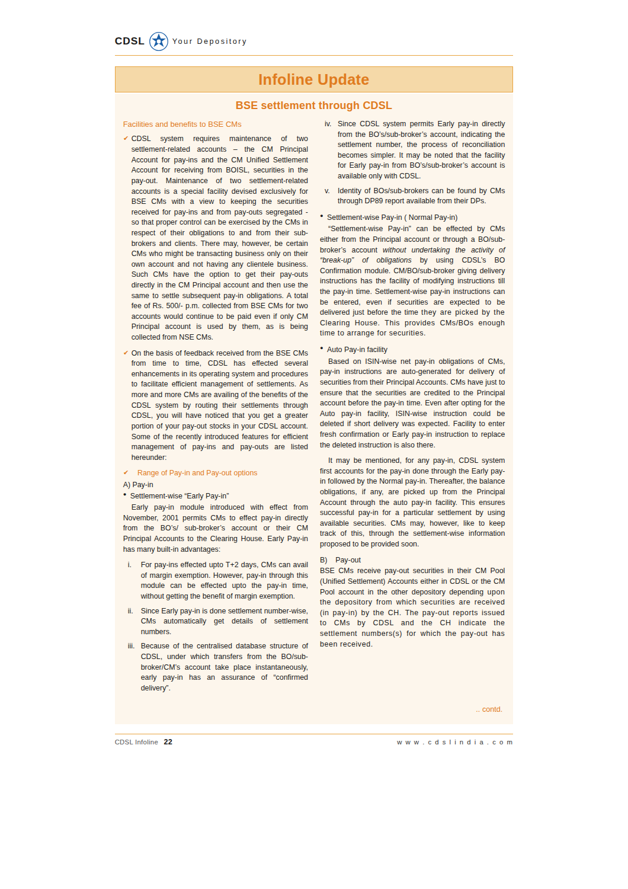CDSL Your Depository
Infoline Update
BSE settlement through CDSL
Facilities and benefits to BSE CMs
CDSL system requires maintenance of two settlement-related accounts – the CM Principal Account for pay-ins and the CM Unified Settlement Account for receiving from BOISL, securities in the pay-out. Maintenance of two settlement-related accounts is a special facility devised exclusively for BSE CMs with a view to keeping the securities received for pay-ins and from pay-outs segregated - so that proper control can be exercised by the CMs in respect of their obligations to and from their sub-brokers and clients. There may, however, be certain CMs who might be transacting business only on their own account and not having any clientele business. Such CMs have the option to get their pay-outs directly in the CM Principal account and then use the same to settle subsequent pay-in obligations. A total fee of Rs. 500/- p.m. collected from BSE CMs for two accounts would continue to be paid even if only CM Principal account is used by them, as is being collected from NSE CMs.
On the basis of feedback received from the BSE CMs from time to time, CDSL has effected several enhancements in its operating system and procedures to facilitate efficient management of settlements. As more and more CMs are availing of the benefits of the CDSL system by routing their settlements through CDSL, you will have noticed that you get a greater portion of your pay-out stocks in your CDSL account. Some of the recently introduced features for efficient management of pay-ins and pay-outs are listed hereunder:
Range of Pay-in and Pay-out options
A) Pay-in
Settlement-wise “Early Pay-in”
Early pay-in module introduced with effect from November, 2001 permits CMs to effect pay-in directly from the BO’s/ sub-broker’s account or their CM Principal Accounts to the Clearing House. Early Pay-in has many built-in advantages:
For pay-ins effected upto T+2 days, CMs can avail of margin exemption. However, pay-in through this module can be effected upto the pay-in time, without getting the benefit of margin exemption.
Since Early pay-in is done settlement number-wise, CMs automatically get details of settlement numbers.
Because of the centralised database structure of CDSL, under which transfers from the BO/sub-broker/CM’s account take place instantaneously, early pay-in has an assurance of “confirmed delivery”.
iv. Since CDSL system permits Early pay-in directly from the BO’s/sub-broker’s account, indicating the settlement number, the process of reconciliation becomes simpler. It may be noted that the facility for Early pay-in from BO’s/sub-broker’s account is available only with CDSL.
v. Identity of BOs/sub-brokers can be found by CMs through DP89 report available from their DPs.
Settlement-wise Pay-in ( Normal Pay-in)
“Settlement-wise Pay-in” can be effected by CMs either from the Principal account or through a BO/sub-broker’s account without undertaking the activity of “break-up” of obligations by using CDSL’s BO Confirmation module. CM/BO/sub-broker giving delivery instructions has the facility of modifying instructions till the pay-in time. Settlement-wise pay-in instructions can be entered, even if securities are expected to be delivered just before the time they are picked by the Clearing House. This provides CMs/BOs enough time to arrange for securities.
Auto Pay-in facility
Based on ISIN-wise net pay-in obligations of CMs, pay-in instructions are auto-generated for delivery of securities from their Principal Accounts. CMs have just to ensure that the securities are credited to the Principal account before the pay-in time. Even after opting for the Auto pay-in facility, ISIN-wise instruction could be deleted if short delivery was expected. Facility to enter fresh confirmation or Early pay-in instruction to replace the deleted instruction is also there.
It may be mentioned, for any pay-in, CDSL system first accounts for the pay-in done through the Early pay-in followed by the Normal pay-in. Thereafter, the balance obligations, if any, are picked up from the Principal Account through the auto pay-in facility. This ensures successful pay-in for a particular settlement by using available securities. CMs may, however, like to keep track of this, through the settlement-wise information proposed to be provided soon.
B) Pay-out
BSE CMs receive pay-out securities in their CM Pool (Unified Settlement) Accounts either in CDSL or the CM Pool account in the other depository depending upon the depository from which securities are received (in pay-in) by the CH. The pay-out reports issued to CMs by CDSL and the CH indicate the settlement numbers(s) for which the pay-out has been received.
.. contd.
CDSL Infoline 22
w w w . c d s l i n d i a . c o m